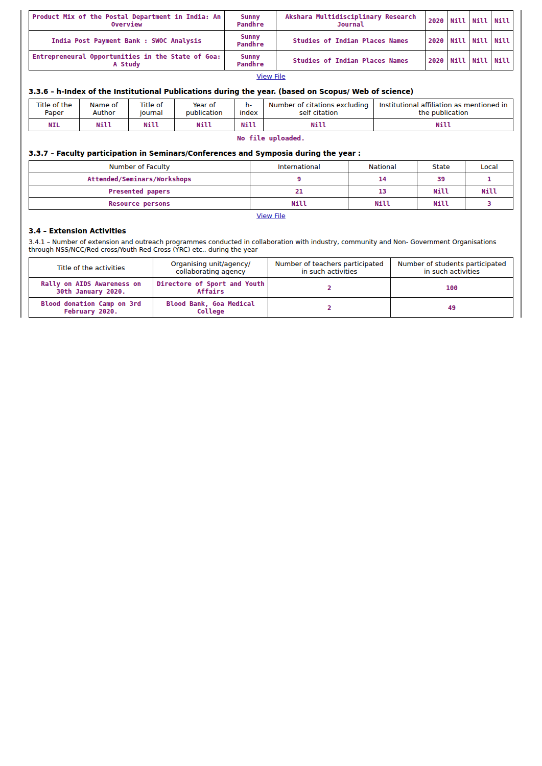| Product Mix of the Postal Department in India: An Overview | Sunny Pandhre | Akshara Multidisciplinary Research Journal | 2020 | Nill | Nill | Nill |
| India Post Payment Bank : SWOC Analysis | Sunny Pandhre | Studies of Indian Places Names | 2020 | Nill | Nill | Nill |
| Entrepreneural Opportunities in the State of Goa: A Study | Sunny Pandhre | Studies of Indian Places Names | 2020 | Nill | Nill | Nill |
View File
3.3.6 – h-Index of the Institutional Publications during the year. (based on Scopus/ Web of science)
| Title of the Paper | Name of Author | Title of journal | Year of publication | h-index | Number of citations excluding self citation | Institutional affiliation as mentioned in the publication |
| --- | --- | --- | --- | --- | --- | --- |
| NIL | Nill | Nill | Nill | Nill | Nill | Nill |
No file uploaded.
3.3.7 – Faculty participation in Seminars/Conferences and Symposia during the year :
| Number of Faculty | International | National | State | Local |
| --- | --- | --- | --- | --- |
| Attended/Seminars/Workshops | 9 | 14 | 39 | 1 |
| Presented papers | 21 | 13 | Nill | Nill |
| Resource persons | Nill | Nill | Nill | 3 |
View File
3.4 – Extension Activities
3.4.1 – Number of extension and outreach programmes conducted in collaboration with industry, community and Non- Government Organisations through NSS/NCC/Red cross/Youth Red Cross (YRC) etc., during the year
| Title of the activities | Organising unit/agency/ collaborating agency | Number of teachers participated in such activities | Number of students participated in such activities |
| --- | --- | --- | --- |
| Rally on AIDS Awareness on 30th January 2020. | Directore of Sport and Youth Affairs | 2 | 100 |
| Blood donation Camp on 3rd February 2020. | Blood Bank, Goa Medical College | 2 | 49 |